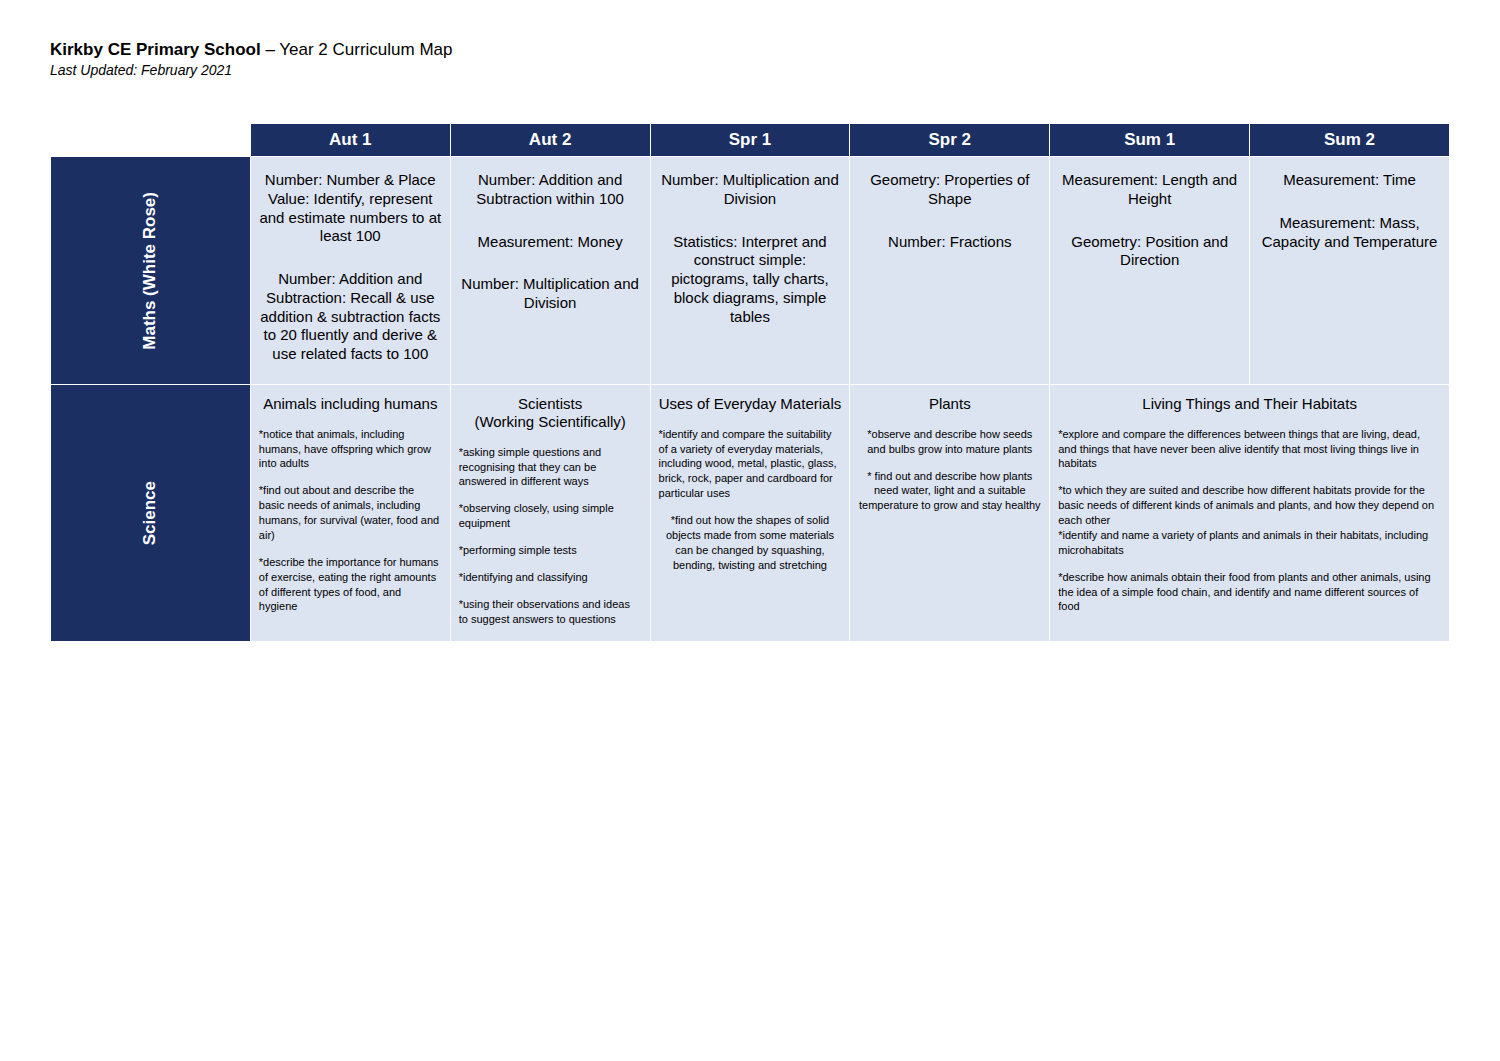Kirkby CE Primary School – Year 2 Curriculum Map
Last Updated: February 2021
| | Aut 1 | Aut 2 | Spr 1 | Spr 2 | Sum 1 | Sum 2 |
| --- | --- | --- | --- | --- | --- | --- |
| Maths (White Rose) | Number: Number & Place Value: Identify, represent and estimate numbers to at least 100 Number: Addition and Subtraction: Recall & use addition & subtraction facts to 20 fluently and derive & use related facts to 100 | Number: Addition and Subtraction within 100 Measurement: Money Number: Multiplication and Division | Number: Multiplication and Division Statistics: Interpret and construct simple: pictograms, tally charts, block diagrams, simple tables | Geometry: Properties of Shape Number: Fractions | Measurement: Length and Height Geometry: Position and Direction | Measurement: Time Measurement: Mass, Capacity and Temperature |
| Science | Animals including humans *notice that animals, including humans, have offspring which grow into adults *find out about and describe the basic needs of animals, including humans, for survival (water, food and air) *describe the importance for humans of exercise, eating the right amounts of different types of food, and hygiene | Scientists (Working Scientifically) *asking simple questions and recognising that they can be answered in different ways *observing closely, using simple equipment *performing simple tests *identifying and classifying *using their observations and ideas to suggest answers to questions | Uses of Everyday Materials *identify and compare the suitability of a variety of everyday materials, including wood, metal, plastic, glass, brick, rock, paper and cardboard for particular uses *find out how the shapes of solid objects made from some materials can be changed by squashing, bending, twisting and stretching | Plants *observe and describe how seeds and bulbs grow into mature plants * find out and describe how plants need water, light and a suitable temperature to grow and stay healthy | Living Things and Their Habitats *explore and compare the differences between things that are living, dead, and things that have never been alive identify that most living things live in habitats *to which they are suited and describe how different habitats provide for the basic needs of different kinds of animals and plants, and how they depend on each other *identify and name a variety of plants and animals in their habitats, including microhabitats *describe how animals obtain their food from plants and other animals, using the idea of a simple food chain, and identify and name different sources of food |